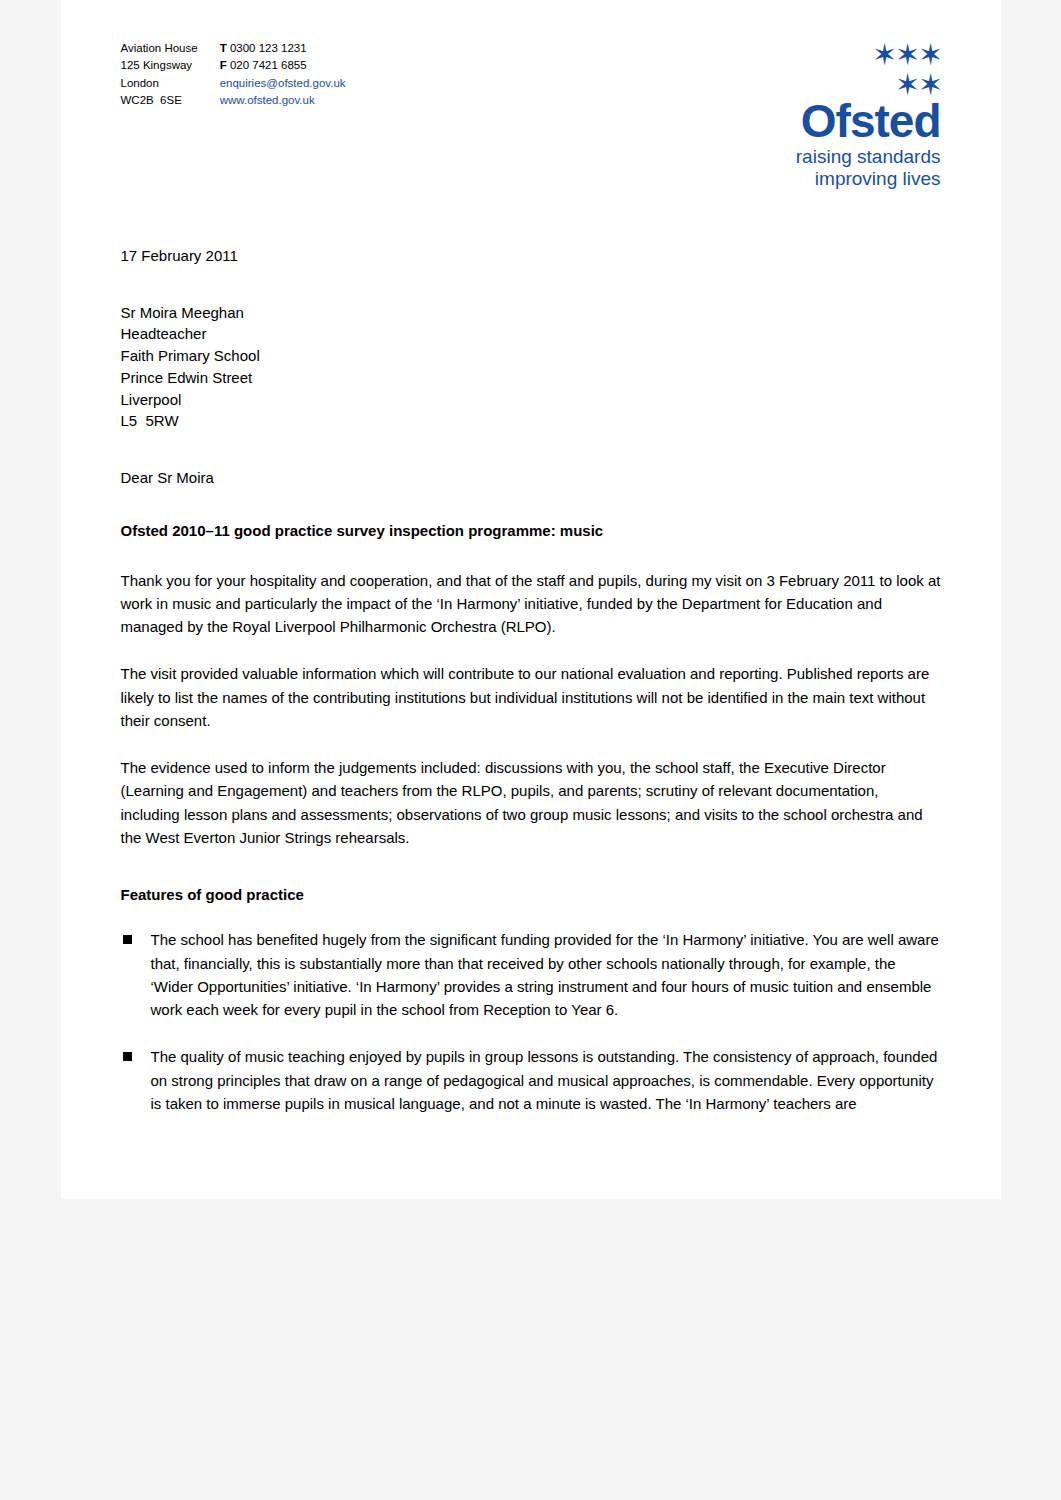Aviation House
125 Kingsway
London
WC2B 6SE
T 0300 123 1231
F 020 7421 6855
enquiries@ofsted.gov.uk
www.ofsted.gov.uk
✶✶✶
✶✶
Ofsted
raising standards
improving lives
17 February 2011
Sr Moira Meeghan
Headteacher
Faith Primary School
Prince Edwin Street
Liverpool
L5 5RW
Dear Sr Moira
Ofsted 2010–11 good practice survey inspection programme: music
Thank you for your hospitality and cooperation, and that of the staff and pupils, during my visit on 3 February 2011 to look at work in music and particularly the impact of the ‘In Harmony’ initiative, funded by the Department for Education and managed by the Royal Liverpool Philharmonic Orchestra (RLPO).
The visit provided valuable information which will contribute to our national evaluation and reporting. Published reports are likely to list the names of the contributing institutions but individual institutions will not be identified in the main text without their consent.
The evidence used to inform the judgements included: discussions with you, the school staff, the Executive Director (Learning and Engagement) and teachers from the RLPO, pupils, and parents; scrutiny of relevant documentation, including lesson plans and assessments; observations of two group music lessons; and visits to the school orchestra and the West Everton Junior Strings rehearsals.
Features of good practice
The school has benefited hugely from the significant funding provided for the ‘In Harmony’ initiative. You are well aware that, financially, this is substantially more than that received by other schools nationally through, for example, the ‘Wider Opportunities’ initiative. ‘In Harmony’ provides a string instrument and four hours of music tuition and ensemble work each week for every pupil in the school from Reception to Year 6.
The quality of music teaching enjoyed by pupils in group lessons is outstanding. The consistency of approach, founded on strong principles that draw on a range of pedagogical and musical approaches, is commendable. Every opportunity is taken to immerse pupils in musical language, and not a minute is wasted. The ‘In Harmony’ teachers are